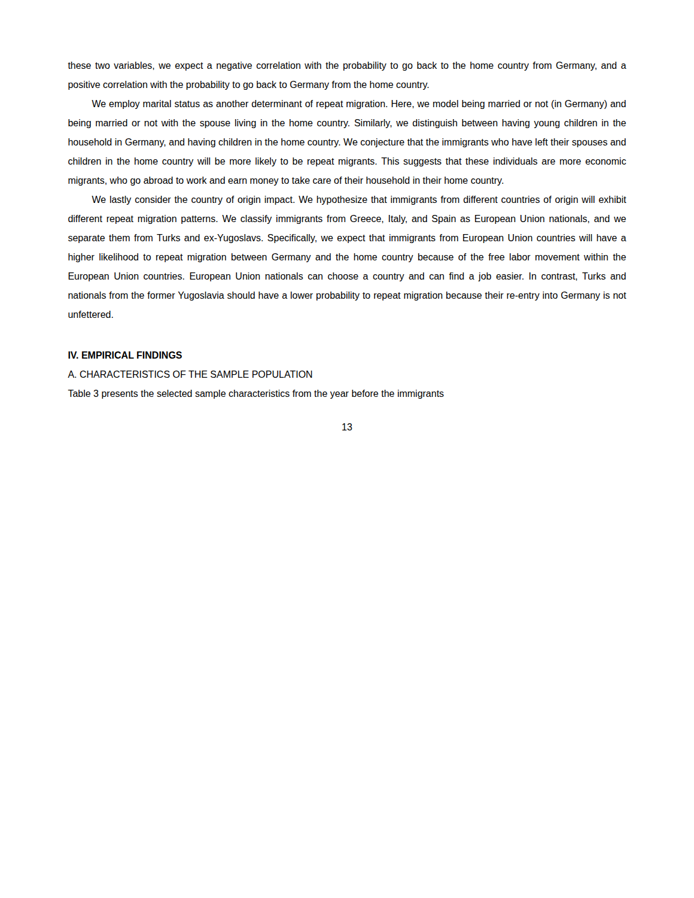these two variables, we expect a negative correlation with the probability to go back to the home country from Germany, and a positive correlation with the probability to go back to Germany from the home country.
We employ marital status as another determinant of repeat migration. Here, we model being married or not (in Germany) and being married or not with the spouse living in the home country. Similarly, we distinguish between having young children in the household in Germany, and having children in the home country. We conjecture that the immigrants who have left their spouses and children in the home country will be more likely to be repeat migrants. This suggests that these individuals are more economic migrants, who go abroad to work and earn money to take care of their household in their home country.
We lastly consider the country of origin impact. We hypothesize that immigrants from different countries of origin will exhibit different repeat migration patterns. We classify immigrants from Greece, Italy, and Spain as European Union nationals, and we separate them from Turks and ex-Yugoslavs. Specifically, we expect that immigrants from European Union countries will have a higher likelihood to repeat migration between Germany and the home country because of the free labor movement within the European Union countries. European Union nationals can choose a country and can find a job easier. In contrast, Turks and nationals from the former Yugoslavia should have a lower probability to repeat migration because their re-entry into Germany is not unfettered.
IV. EMPIRICAL FINDINGS
A. CHARACTERISTICS OF THE SAMPLE POPULATION
Table 3 presents the selected sample characteristics from the year before the immigrants
13